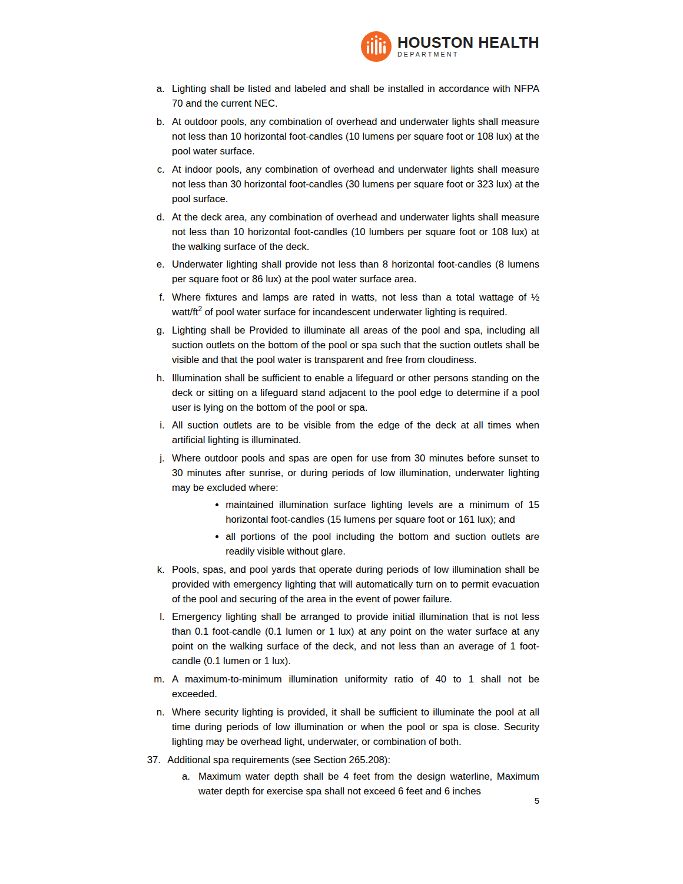HOUSTON HEALTH
DEPARTMENT
Lighting shall be listed and labeled and shall be installed in accordance with NFPA 70 and the current NEC.
At outdoor pools, any combination of overhead and underwater lights shall measure not less than 10 horizontal foot-candles (10 lumens per square foot or 108 lux) at the pool water surface.
At indoor pools, any combination of overhead and underwater lights shall measure not less than 30 horizontal foot-candles (30 lumens per square foot or 323 lux) at the pool surface.
At the deck area, any combination of overhead and underwater lights shall measure not less than 10 horizontal foot-candles (10 lumbers per square foot or 108 lux) at the walking surface of the deck.
Underwater lighting shall provide not less than 8 horizontal foot-candles (8 lumens per square foot or 86 lux) at the pool water surface area.
Where fixtures and lamps are rated in watts, not less than a total wattage of ½ watt/ft2 of pool water surface for incandescent underwater lighting is required.
Lighting shall be Provided to illuminate all areas of the pool and spa, including all suction outlets on the bottom of the pool or spa such that the suction outlets shall be visible and that the pool water is transparent and free from cloudiness.
Illumination shall be sufficient to enable a lifeguard or other persons standing on the deck or sitting on a lifeguard stand adjacent to the pool edge to determine if a pool user is lying on the bottom of the pool or spa.
All suction outlets are to be visible from the edge of the deck at all times when artificial lighting is illuminated.
Where outdoor pools and spas are open for use from 30 minutes before sunset to 30 minutes after sunrise, or during periods of low illumination, underwater lighting may be excluded where:
maintained illumination surface lighting levels are a minimum of 15 horizontal foot-candles (15 lumens per square foot or 161 lux); and
all portions of the pool including the bottom and suction outlets are readily visible without glare.
Pools, spas, and pool yards that operate during periods of low illumination shall be provided with emergency lighting that will automatically turn on to permit evacuation of the pool and securing of the area in the event of power failure.
Emergency lighting shall be arranged to provide initial illumination that is not less than 0.1 foot-candle (0.1 lumen or 1 lux) at any point on the water surface at any point on the walking surface of the deck, and not less than an average of 1 foot-candle (0.1 lumen or 1 lux).
A maximum-to-minimum illumination uniformity ratio of 40 to 1 shall not be exceeded.
Where security lighting is provided, it shall be sufficient to illuminate the pool at all time during periods of low illumination or when the pool or spa is close. Security lighting may be overhead light, underwater, or combination of both.
37. Additional spa requirements (see Section 265.208):
Maximum water depth shall be 4 feet from the design waterline, Maximum water depth for exercise spa shall not exceed 6 feet and 6 inches
5